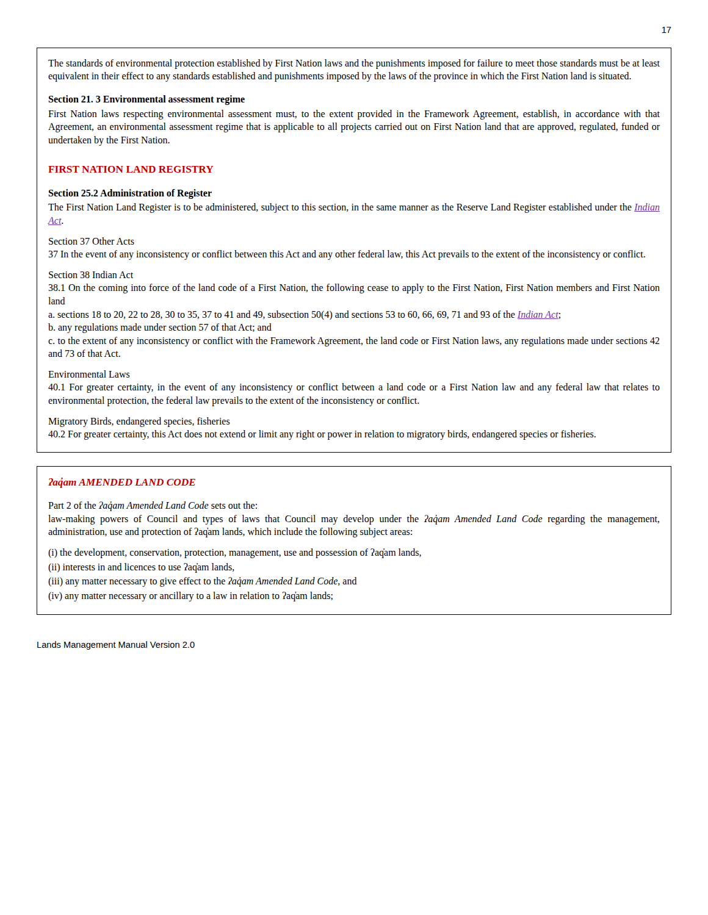17
The standards of environmental protection established by First Nation laws and the punishments imposed for failure to meet those standards must be at least equivalent in their effect to any standards established and punishments imposed by the laws of the province in which the First Nation land is situated.
Section 21. 3 Environmental assessment regime
First Nation laws respecting environmental assessment must, to the extent provided in the Framework Agreement, establish, in accordance with that Agreement, an environmental assessment regime that is applicable to all projects carried out on First Nation land that are approved, regulated, funded or undertaken by the First Nation.
FIRST NATION LAND REGISTRY
Section 25.2 Administration of Register
The First Nation Land Register is to be administered, subject to this section, in the same manner as the Reserve Land Register established under the Indian Act.
Section 37 Other Acts
37 In the event of any inconsistency or conflict between this Act and any other federal law, this Act prevails to the extent of the inconsistency or conflict.
Section 38 Indian Act
38.1 On the coming into force of the land code of a First Nation, the following cease to apply to the First Nation, First Nation members and First Nation land
a. sections 18 to 20, 22 to 28, 30 to 35, 37 to 41 and 49, subsection 50(4) and sections 53 to 60, 66, 69, 71 and 93 of the Indian Act;
b. any regulations made under section 57 of that Act; and
c. to the extent of any inconsistency or conflict with the Framework Agreement, the land code or First Nation laws, any regulations made under sections 42 and 73 of that Act.
Environmental Laws
40.1 For greater certainty, in the event of any inconsistency or conflict between a land code or a First Nation law and any federal law that relates to environmental protection, the federal law prevails to the extent of the inconsistency or conflict.
Migratory Birds, endangered species, fisheries
40.2 For greater certainty, this Act does not extend or limit any right or power in relation to migratory birds, endangered species or fisheries.
ʔaq̓am AMENDED LAND CODE
Part 2 of the ʔaq̓am Amended Land Code sets out the:
law-making powers of Council and types of laws that Council may develop under the ʔaq̓am Amended Land Code regarding the management, administration, use and protection of ʔaq̓am lands, which include the following subject areas:
(i) the development, conservation, protection, management, use and possession of ʔaq̓am lands,
(ii) interests in and licences to use ʔaq̓am lands,
(iii) any matter necessary to give effect to the ʔaq̓am Amended Land Code, and
(iv) any matter necessary or ancillary to a law in relation to ʔaq̓am lands;
Lands Management Manual Version 2.0